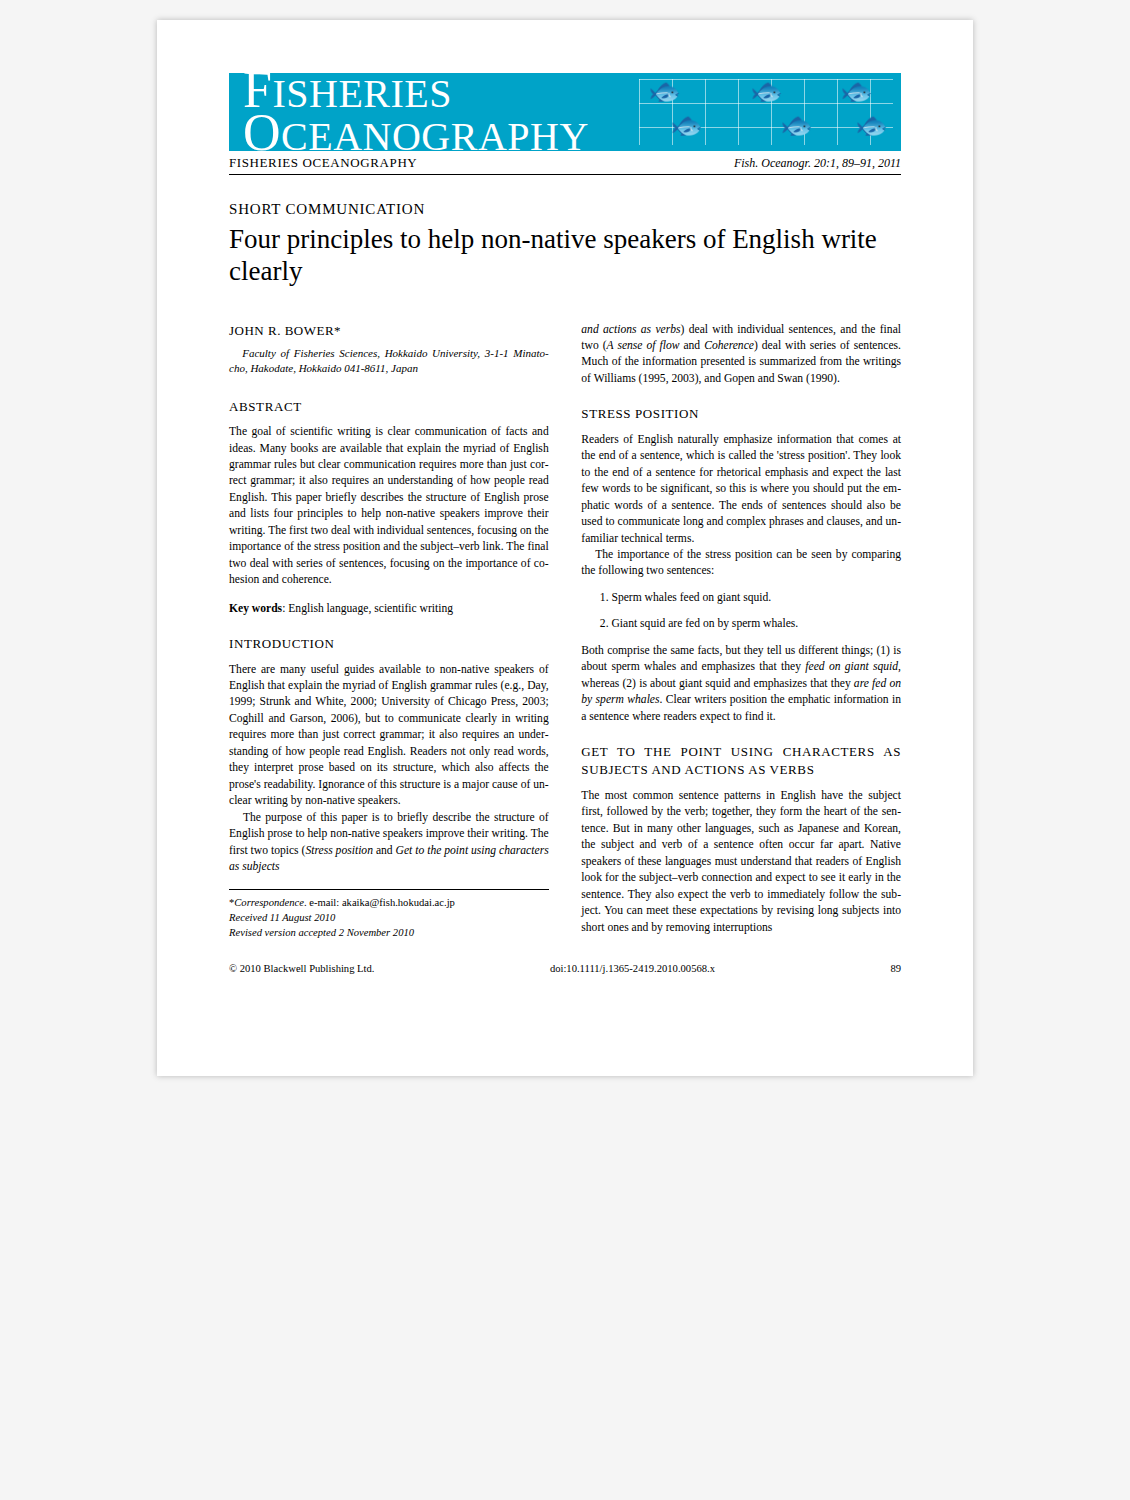FISHERIES
OCEANOGRAPHY
🐟
🐟
🐟
🐟
🐟
🐟
FISHERIES OCEANOGRAPHY
Fish. Oceanogr. 20:1, 89–91, 2011
SHORT COMMUNICATION
Four principles to help non-native speakers of English write clearly
JOHN R. BOWER*
Faculty of Fisheries Sciences, Hokkaido University, 3-1-1 Minato-cho, Hakodate, Hokkaido 041-8611, Japan
ABSTRACT
The goal of scientific writing is clear communication of facts and ideas. Many books are available that explain the myriad of English grammar rules but clear communication requires more than just correct grammar; it also requires an understanding of how people read English. This paper briefly describes the structure of English prose and lists four principles to help non-native speakers improve their writing. The first two deal with individual sentences, focusing on the importance of the stress position and the subject–verb link. The final two deal with series of sentences, focusing on the importance of cohesion and coherence.
Key words: English language, scientific writing
INTRODUCTION
There are many useful guides available to non-native speakers of English that explain the myriad of English grammar rules (e.g., Day, 1999; Strunk and White, 2000; University of Chicago Press, 2003; Coghill and Garson, 2006), but to communicate clearly in writing requires more than just correct grammar; it also requires an understanding of how people read English. Readers not only read words, they interpret prose based on its structure, which also affects the prose's readability. Ignorance of this structure is a major cause of unclear writing by non-native speakers.
The purpose of this paper is to briefly describe the structure of English prose to help non-native speakers improve their writing. The first two topics (Stress position and Get to the point using characters as subjects
*Correspondence. e-mail: akaika@fish.hokudai.ac.jp
Received 11 August 2010
Revised version accepted 2 November 2010
and actions as verbs) deal with individual sentences, and the final two (A sense of flow and Coherence) deal with series of sentences. Much of the information presented is summarized from the writings of Williams (1995, 2003), and Gopen and Swan (1990).
STRESS POSITION
Readers of English naturally emphasize information that comes at the end of a sentence, which is called the 'stress position'. They look to the end of a sentence for rhetorical emphasis and expect the last few words to be significant, so this is where you should put the emphatic words of a sentence. The ends of sentences should also be used to communicate long and complex phrases and clauses, and unfamiliar technical terms.
The importance of the stress position can be seen by comparing the following two sentences:
1. Sperm whales feed on giant squid.
2. Giant squid are fed on by sperm whales.
Both comprise the same facts, but they tell us different things; (1) is about sperm whales and emphasizes that they feed on giant squid, whereas (2) is about giant squid and emphasizes that they are fed on by sperm whales. Clear writers position the emphatic information in a sentence where readers expect to find it.
GET TO THE POINT USING CHARACTERS AS SUBJECTS AND ACTIONS AS VERBS
The most common sentence patterns in English have the subject first, followed by the verb; together, they form the heart of the sentence. But in many other languages, such as Japanese and Korean, the subject and verb of a sentence often occur far apart. Native speakers of these languages must understand that readers of English look for the subject–verb connection and expect to see it early in the sentence. They also expect the verb to immediately follow the subject. You can meet these expectations by revising long subjects into short ones and by removing interruptions
© 2010 Blackwell Publishing Ltd.
doi:10.1111/j.1365-2419.2010.00568.x
89